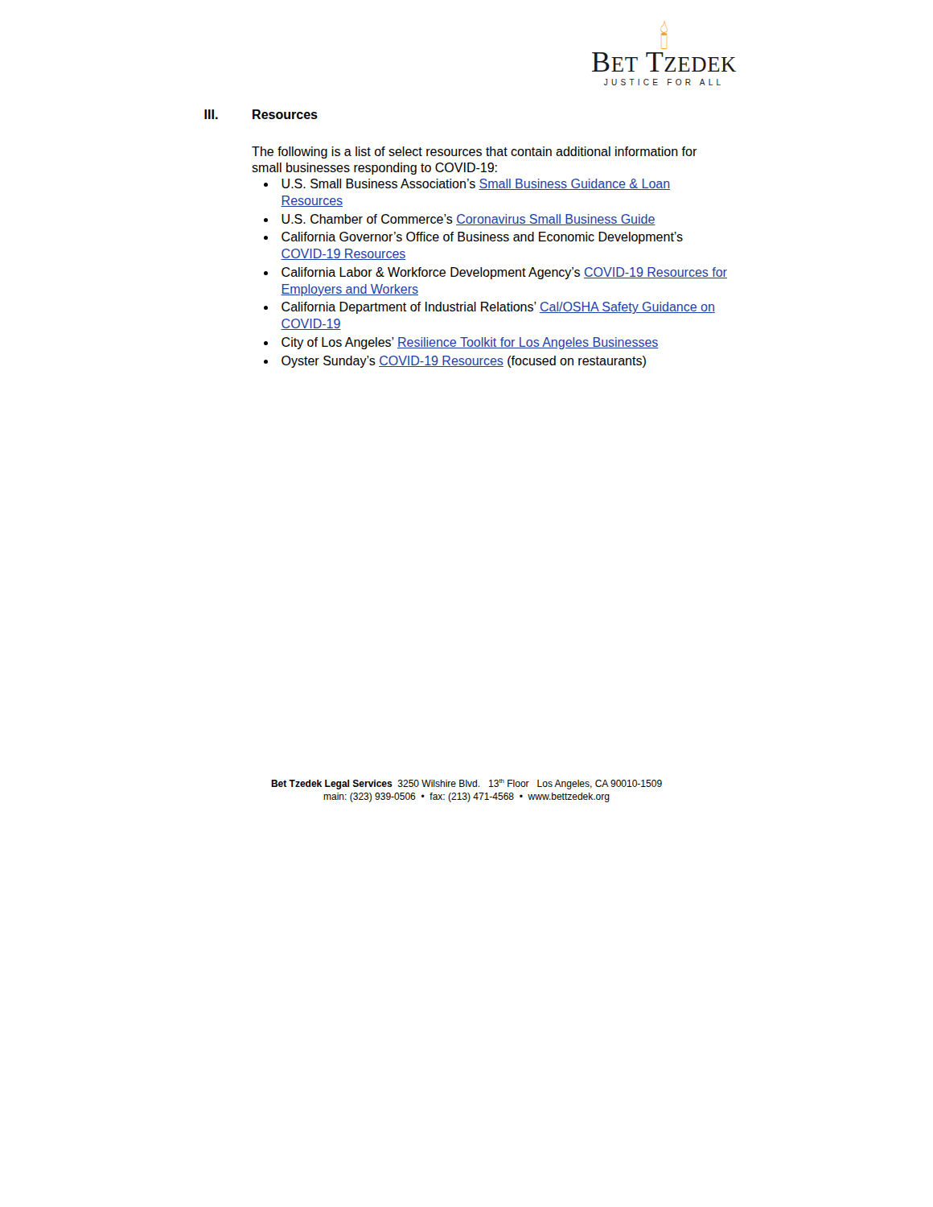🕯 BET TZEDEK JUSTICE FOR ALL
III. Resources
The following is a list of select resources that contain additional information for small businesses responding to COVID-19:
U.S. Small Business Association’s Small Business Guidance & Loan Resources
U.S. Chamber of Commerce’s Coronavirus Small Business Guide
California Governor’s Office of Business and Economic Development’s COVID-19 Resources
California Labor & Workforce Development Agency’s COVID-19 Resources for Employers and Workers
California Department of Industrial Relations’ Cal/OSHA Safety Guidance on COVID-19
City of Los Angeles’ Resilience Toolkit for Los Angeles Businesses
Oyster Sunday’s COVID-19 Resources (focused on restaurants)
Bet Tzedek Legal Services 3250 Wilshire Blvd. 13th Floor Los Angeles, CA 90010-1509
main: (323) 939-0506 • fax: (213) 471-4568 • www.bettzedek.org